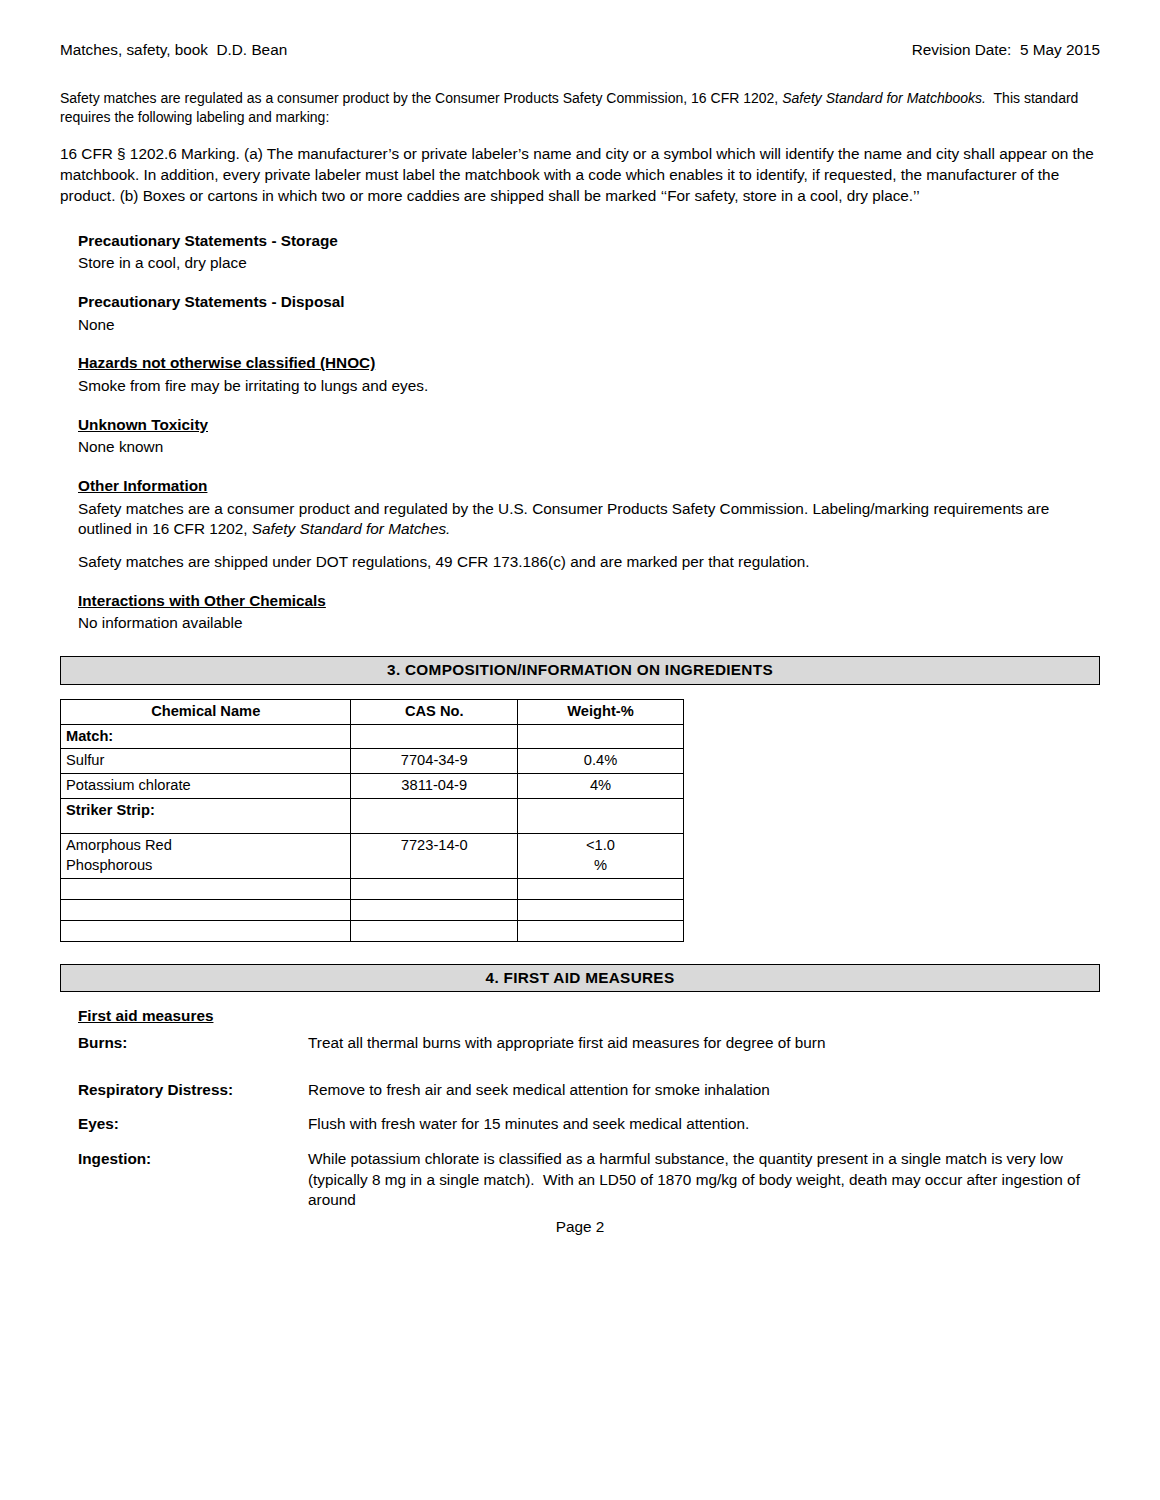Matches, safety, book D.D. Bean
Revision Date: 5 May 2015
Safety matches are regulated as a consumer product by the Consumer Products Safety Commission, 16 CFR 1202, Safety Standard for Matchbooks. This standard requires the following labeling and marking:
16 CFR § 1202.6 Marking. (a) The manufacturer’s or private labeler’s name and city or a symbol which will identify the name and city shall appear on the matchbook. In addition, every private labeler must label the matchbook with a code which enables it to identify, if requested, the manufacturer of the product. (b) Boxes or cartons in which two or more caddies are shipped shall be marked ‘‘For safety, store in a cool, dry place.’’
Precautionary Statements - Storage
Store in a cool, dry place
Precautionary Statements - Disposal
None
Hazards not otherwise classified (HNOC)
Smoke from fire may be irritating to lungs and eyes.
Unknown Toxicity
None known
Other Information
Safety matches are a consumer product and regulated by the U.S. Consumer Products Safety Commission. Labeling/marking requirements are outlined in 16 CFR 1202, Safety Standard for Matches.
Safety matches are shipped under DOT regulations, 49 CFR 173.186(c) and are marked per that regulation.
Interactions with Other Chemicals
No information available
3. COMPOSITION/INFORMATION ON INGREDIENTS
| Chemical Name | CAS No. | Weight-% |
| --- | --- | --- |
| Match: | | |
| Sulfur | 7704-34-9 | 0.4% |
| Potassium chlorate | 3811-04-9 | 4% |
| Striker Strip: | | |
| Amorphous Red Phosphorous | 7723-14-0 | <1.0 % |
4. FIRST AID MEASURES
First aid measures
Burns:
Treat all thermal burns with appropriate first aid measures for degree of burn
Respiratory Distress:
Remove to fresh air and seek medical attention for smoke inhalation
Eyes:
Flush with fresh water for 15 minutes and seek medical attention.
Ingestion:
While potassium chlorate is classified as a harmful substance, the quantity present in a single match is very low (typically 8 mg in a single match). With an LD50 of 1870 mg/kg of body weight, death may occur after ingestion of around
Page 2